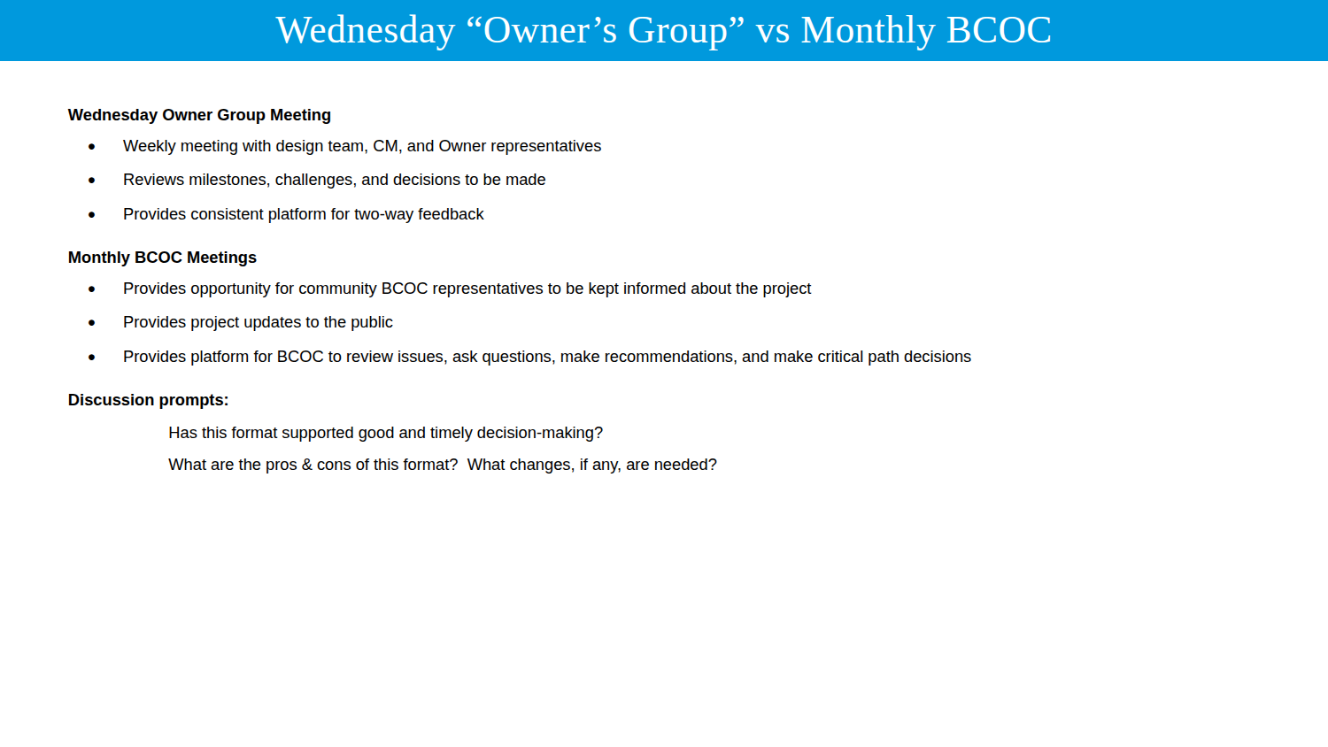Wednesday “Owner’s Group” vs Monthly BCOC
Wednesday Owner Group Meeting
Weekly meeting with design team, CM, and Owner representatives
Reviews milestones, challenges, and decisions to be made
Provides consistent platform for two-way feedback
Monthly BCOC Meetings
Provides opportunity for community BCOC representatives to be kept informed about the project
Provides project updates to the public
Provides platform for BCOC to review issues, ask questions, make recommendations, and make critical path decisions
Discussion prompts:
Has this format supported good and timely decision-making?
What are the pros & cons of this format? What changes, if any, are needed?